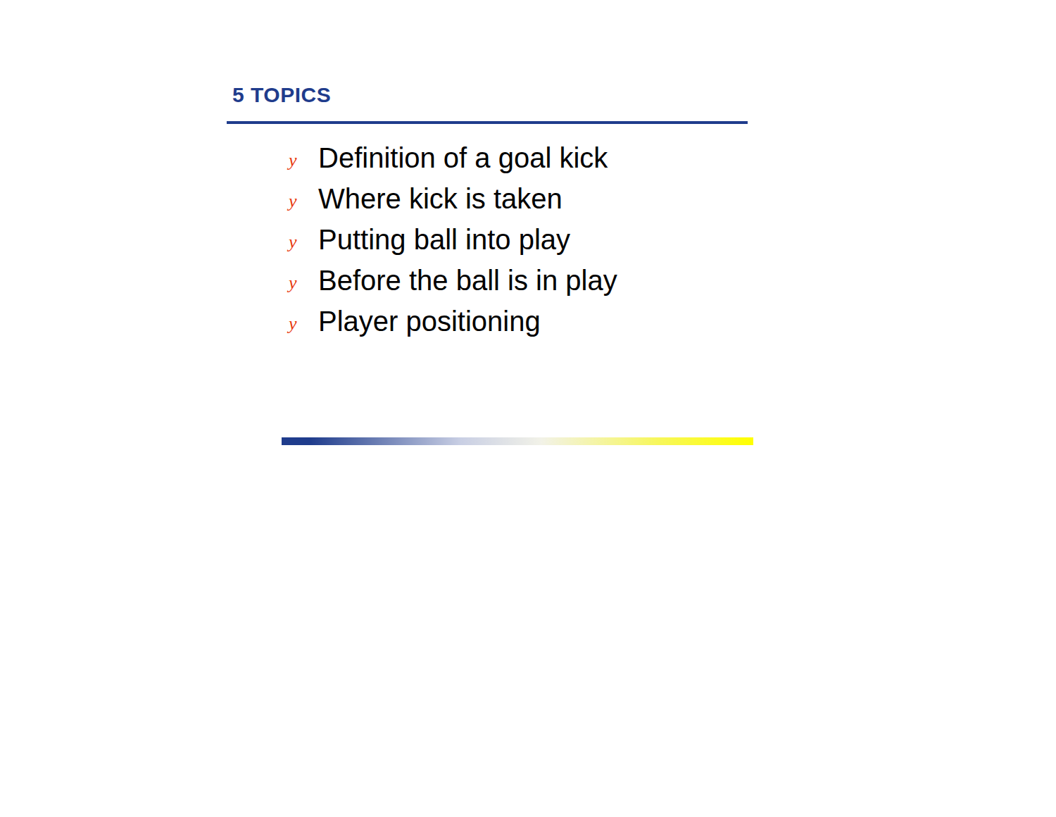5 TOPICS
y Definition of a goal kick
y Where kick is taken
y Putting ball into play
y Before the ball is in play
y Player positioning